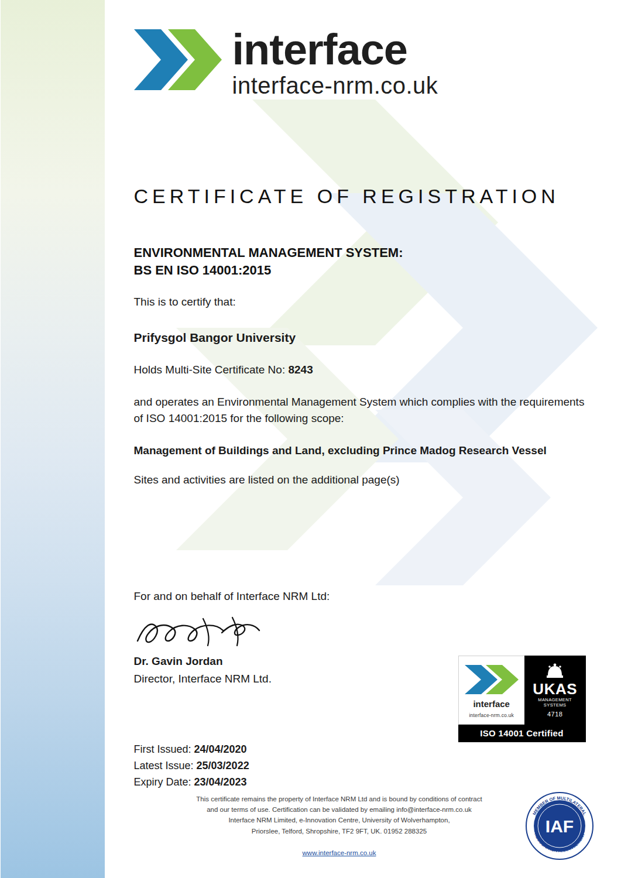interface
interface-nrm.co.uk
CERTIFICATE OF REGISTRATION
ENVIRONMENTAL MANAGEMENT SYSTEM:
BS EN ISO 14001:2015
This is to certify that:
Prifysgol Bangor University
Holds Multi-Site Certificate No: 8243
and operates an Environmental Management System which complies with the requirements of ISO 14001:2015 for the following scope:
Management of Buildings and Land, excluding Prince Madog Research Vessel
Sites and activities are listed on the additional page(s)
For and on behalf of Interface NRM Ltd:
Dr. Gavin Jordan
Director, Interface NRM Ltd.
First Issued: 24/04/2020
Latest Issue: 25/03/2022
Expiry Date: 23/04/2023
interface
interface-nrm.co.uk
UKAS
MANAGEMENT
SYSTEMS
4718
ISO 14001 Certified
This certificate remains the property of Interface NRM Ltd and is bound by conditions of contract
and our terms of use. Certification can be validated by emailing info@interface-nrm.co.uk
Interface NRM Limited, e-Innovation Centre, University of Wolverhampton,
Priorslee, Telford, Shropshire, TF2 9FT, UK. 01952 288325
www.interface-nrm.co.uk
IAF MEMBER OF MULTILATERAL RECOGNITION ARRANGEMENT